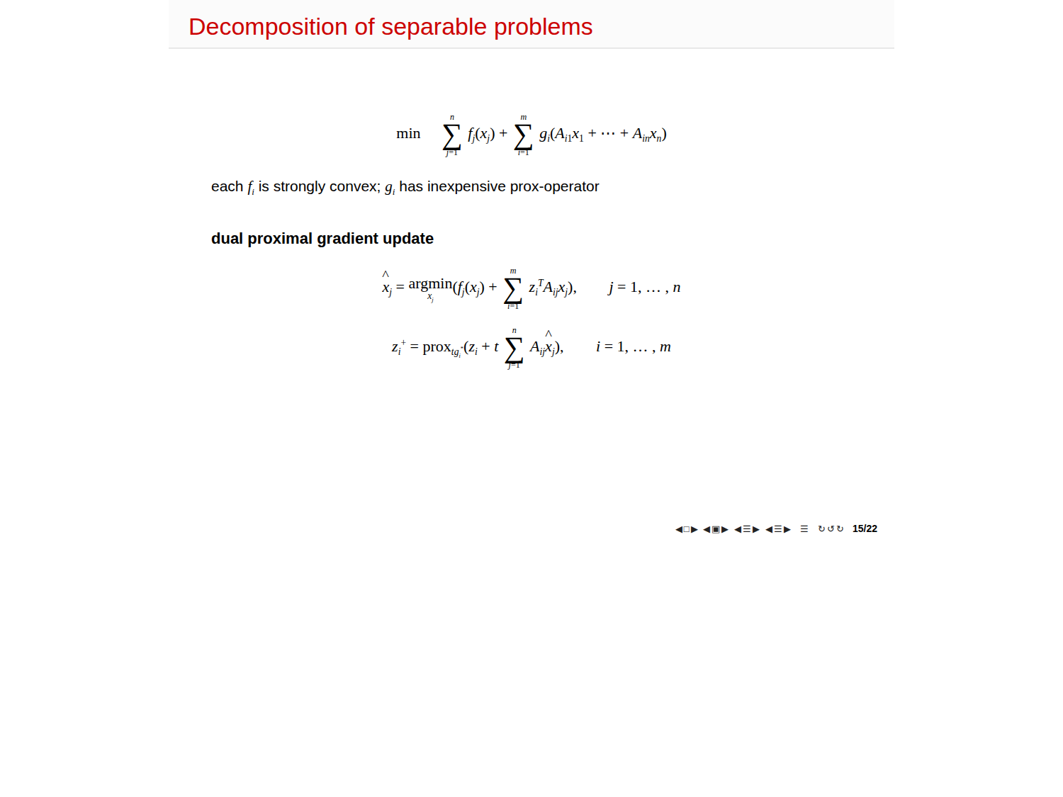Decomposition of separable problems
min n∑j=1 fj(xj) + m∑i=1 gi(Ai1x1 + ⋯ + Ainxn)
each fi is strongly convex; gi has inexpensive prox-operator
dual proximal gradient update
xj = argmin xj(fj(xj) + m∑i=1 ziTAijxj), j = 1, … , n
zi+ = proxtgi*(zi + t n∑j=1 Aij xj), i = 1, … , m
◀□▶ ◀▣▶ ◀☰▶ ◀☰▶ ☰ ↻↺↻ 15/22